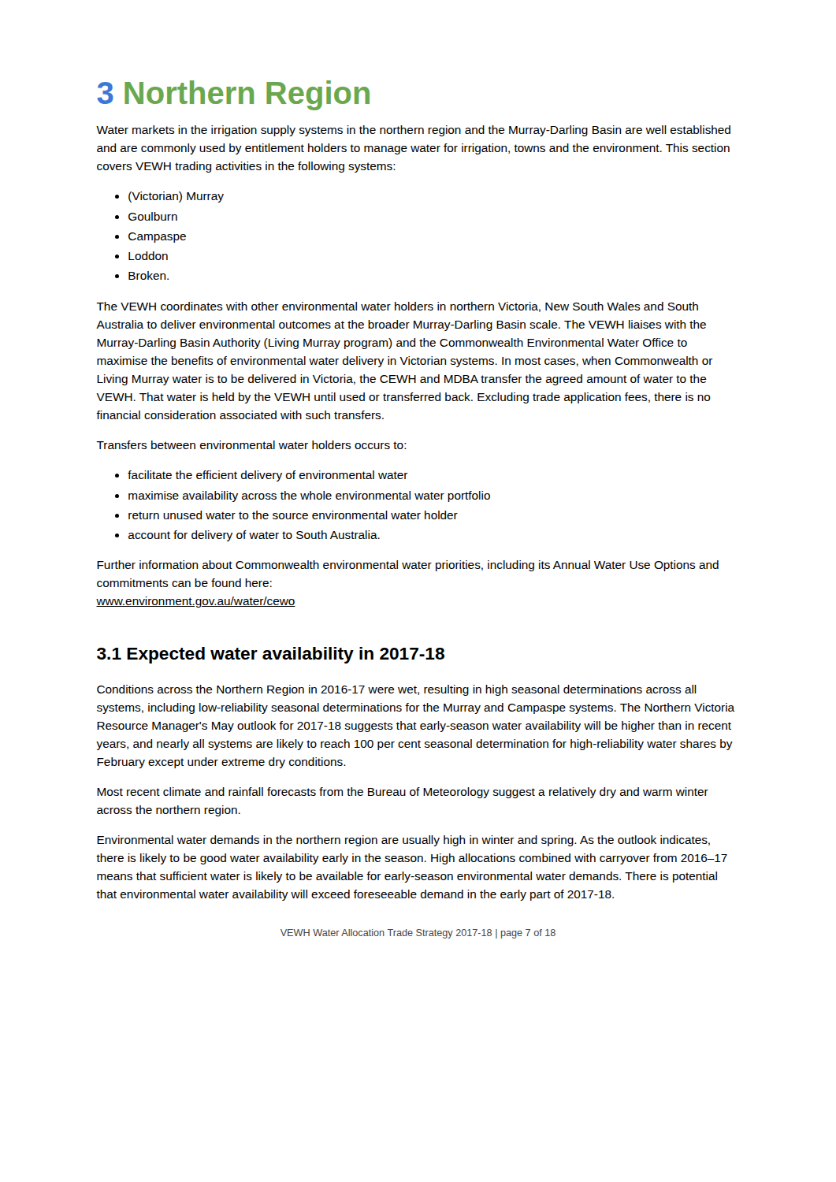3 Northern Region
Water markets in the irrigation supply systems in the northern region and the Murray-Darling Basin are well established and are commonly used by entitlement holders to manage water for irrigation, towns and the environment. This section covers VEWH trading activities in the following systems:
(Victorian) Murray
Goulburn
Campaspe
Loddon
Broken.
The VEWH coordinates with other environmental water holders in northern Victoria, New South Wales and South Australia to deliver environmental outcomes at the broader Murray-Darling Basin scale. The VEWH liaises with the Murray-Darling Basin Authority (Living Murray program) and the Commonwealth Environmental Water Office to maximise the benefits of environmental water delivery in Victorian systems. In most cases, when Commonwealth or Living Murray water is to be delivered in Victoria, the CEWH and MDBA transfer the agreed amount of water to the VEWH. That water is held by the VEWH until used or transferred back. Excluding trade application fees, there is no financial consideration associated with such transfers.
Transfers between environmental water holders occurs to:
facilitate the efficient delivery of environmental water
maximise availability across the whole environmental water portfolio
return unused water to the source environmental water holder
account for delivery of water to South Australia.
Further information about Commonwealth environmental water priorities, including its Annual Water Use Options and commitments can be found here:
www.environment.gov.au/water/cewo
3.1 Expected water availability in 2017-18
Conditions across the Northern Region in 2016-17 were wet, resulting in high seasonal determinations across all systems, including low-reliability seasonal determinations for the Murray and Campaspe systems. The Northern Victoria Resource Manager's May outlook for 2017-18 suggests that early-season water availability will be higher than in recent years, and nearly all systems are likely to reach 100 per cent seasonal determination for high-reliability water shares by February except under extreme dry conditions.
Most recent climate and rainfall forecasts from the Bureau of Meteorology suggest a relatively dry and warm winter across the northern region.
Environmental water demands in the northern region are usually high in winter and spring. As the outlook indicates, there is likely to be good water availability early in the season. High allocations combined with carryover from 2016–17 means that sufficient water is likely to be available for early-season environmental water demands. There is potential that environmental water availability will exceed foreseeable demand in the early part of 2017-18.
VEWH Water Allocation Trade Strategy 2017-18 | page 7 of 18